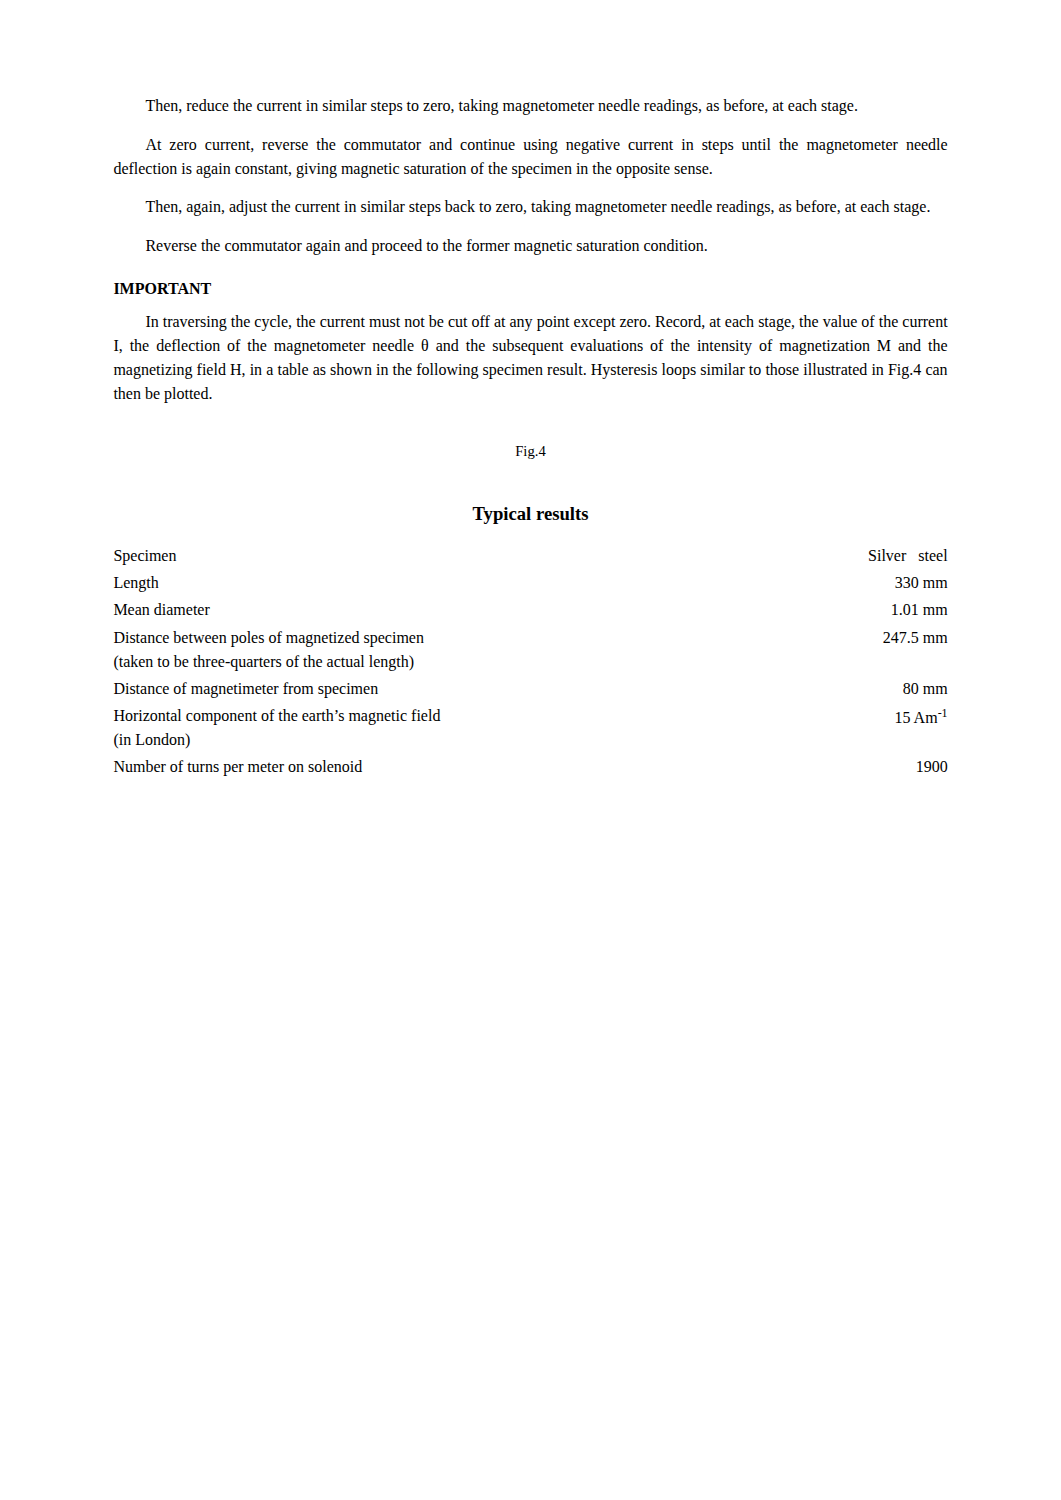Then, reduce the current in similar steps to zero, taking magnetometer needle readings, as before, at each stage.
At zero current, reverse the commutator and continue using negative current in steps until the magnetometer needle deflection is again constant, giving magnetic saturation of the specimen in the opposite sense.
Then, again, adjust the current in similar steps back to zero, taking magnetometer needle readings, as before, at each stage.
Reverse the commutator again and proceed to the former magnetic saturation condition.
IMPORTANT
In traversing the cycle, the current must not be cut off at any point except zero. Record, at each stage, the value of the current I, the deflection of the magnetometer needle θ and the subsequent evaluations of the intensity of magnetization M and the magnetizing field H, in a table as shown in the following specimen result. Hysteresis loops similar to those illustrated in Fig.4 can then be plotted.
Fig.4
Typical results
| Specimen | Silver steel |
| Length | 330 mm |
| Mean diameter | 1.01 mm |
| Distance between poles of magnetized specimen (taken to be three-quarters of the actual length) | 247.5 mm |
| Distance of magnetimeter from specimen | 80 mm |
| Horizontal component of the earth’s magnetic field (in London) | 15 Am -1 |
| Number of turns per meter on solenoid | 1900 |